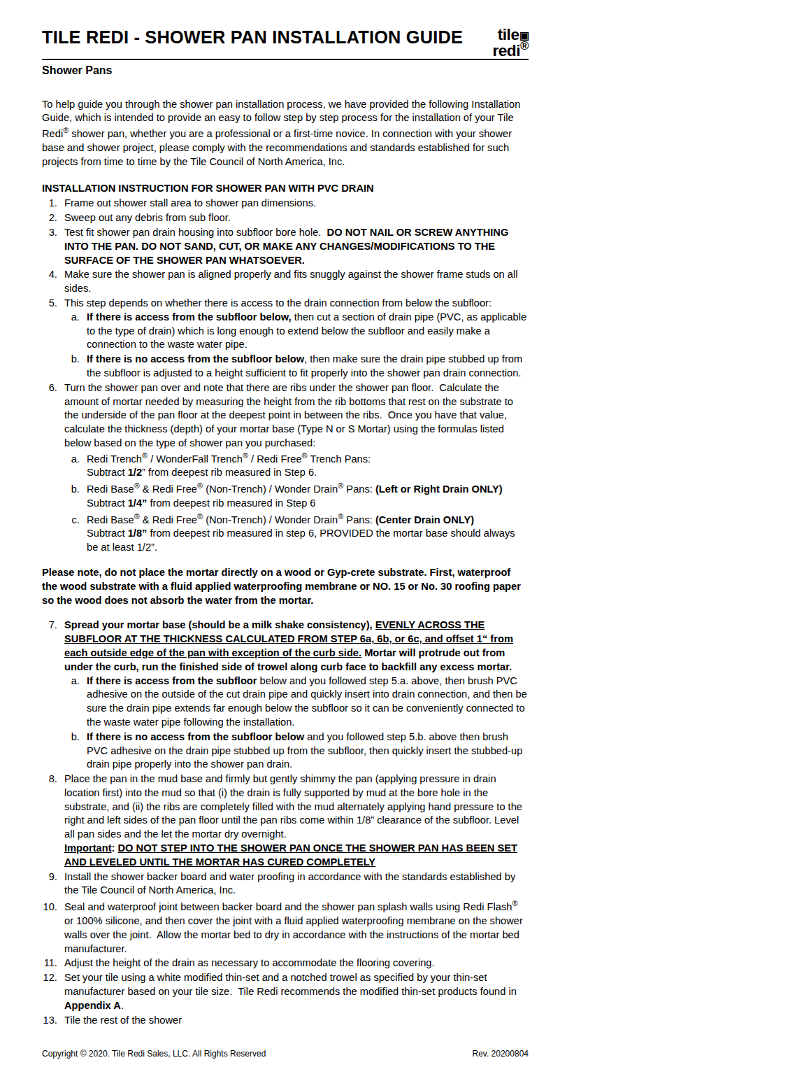TILE REDI - SHOWER PAN INSTALLATION GUIDE
tile▣ redi®
Shower Pans
To help guide you through the shower pan installation process, we have provided the following Installation Guide, which is intended to provide an easy to follow step by step process for the installation of your Tile Redi® shower pan, whether you are a professional or a first-time novice. In connection with your shower base and shower project, please comply with the recommendations and standards established for such projects from time to time by the Tile Council of North America, Inc.
Installation Instruction for Shower Pan with PVC Drain
Frame out shower stall area to shower pan dimensions.
Sweep out any debris from sub floor.
Test fit shower pan drain housing into subfloor bore hole. DO NOT NAIL OR SCREW ANYTHING INTO THE PAN. DO NOT SAND, CUT, OR MAKE ANY CHANGES/MODIFICATIONS TO THE SURFACE OF THE SHOWER PAN WHATSOEVER.
Make sure the shower pan is aligned properly and fits snuggly against the shower frame studs on all sides.
This step depends on whether there is access to the drain connection from below the subfloor:
If there is access from the subfloor below, then cut a section of drain pipe (PVC, as applicable to the type of drain) which is long enough to extend below the subfloor and easily make a connection to the waste water pipe.
If there is no access from the subfloor below, then make sure the drain pipe stubbed up from the subfloor is adjusted to a height sufficient to fit properly into the shower pan drain connection.
Turn the shower pan over and note that there are ribs under the shower pan floor. Calculate the amount of mortar needed by measuring the height from the rib bottoms that rest on the substrate to the underside of the pan floor at the deepest point in between the ribs. Once you have that value, calculate the thickness (depth) of your mortar base (Type N or S Mortar) using the formulas listed below based on the type of shower pan you purchased:
Redi Trench® / WonderFall Trench® / Redi Free® Trench Pans:
Subtract 1/2” from deepest rib measured in Step 6.
Redi Base® & Redi Free® (Non-Trench) / Wonder Drain® Pans: (Left or Right Drain ONLY) Subtract 1/4” from deepest rib measured in Step 6
Redi Base® & Redi Free® (Non-Trench) / Wonder Drain® Pans: (Center Drain ONLY)
Subtract 1/8” from deepest rib measured in step 6, PROVIDED the mortar base should always be at least 1/2”.
Please note, do not place the mortar directly on a wood or Gyp-crete substrate. First, waterproof the wood substrate with a fluid applied waterproofing membrane or NO. 15 or No. 30 roofing paper so the wood does not absorb the water from the mortar.
Spread your mortar base (should be a milk shake consistency), EVENLY ACROSS THE SUBFLOOR AT THE THICKNESS CALCULATED FROM STEP 6a, 6b, or 6c, and offset 1“ from each outside edge of the pan with exception of the curb side. Mortar will protrude out from under the curb, run the finished side of trowel along curb face to backfill any excess mortar.
If there is access from the subfloor below and you followed step 5.a. above, then brush PVC adhesive on the outside of the cut drain pipe and quickly insert into drain connection, and then be sure the drain pipe extends far enough below the subfloor so it can be conveniently connected to the waste water pipe following the installation.
If there is no access from the subfloor below and you followed step 5.b. above then brush PVC adhesive on the drain pipe stubbed up from the subfloor, then quickly insert the stubbed-up drain pipe properly into the shower pan drain.
Place the pan in the mud base and firmly but gently shimmy the pan (applying pressure in drain location first) into the mud so that (i) the drain is fully supported by mud at the bore hole in the substrate, and (ii) the ribs are completely filled with the mud alternately applying hand pressure to the right and left sides of the pan floor until the pan ribs come within 1/8” clearance of the subfloor. Level all pan sides and the let the mortar dry overnight.
Important: DO NOT STEP INTO THE SHOWER PAN ONCE THE SHOWER PAN HAS BEEN SET AND LEVELED UNTIL THE MORTAR HAS CURED COMPLETELY
Install the shower backer board and water proofing in accordance with the standards established by the Tile Council of North America, Inc.
Seal and waterproof joint between backer board and the shower pan splash walls using Redi Flash® or 100% silicone, and then cover the joint with a fluid applied waterproofing membrane on the shower walls over the joint. Allow the mortar bed to dry in accordance with the instructions of the mortar bed manufacturer.
Adjust the height of the drain as necessary to accommodate the flooring covering.
Set your tile using a white modified thin-set and a notched trowel as specified by your thin-set manufacturer based on your tile size. Tile Redi recommends the modified thin-set products found in Appendix A.
Tile the rest of the shower
Copyright © 2020. Tile Redi Sales, LLC. All Rights Reserved Rev. 20200804